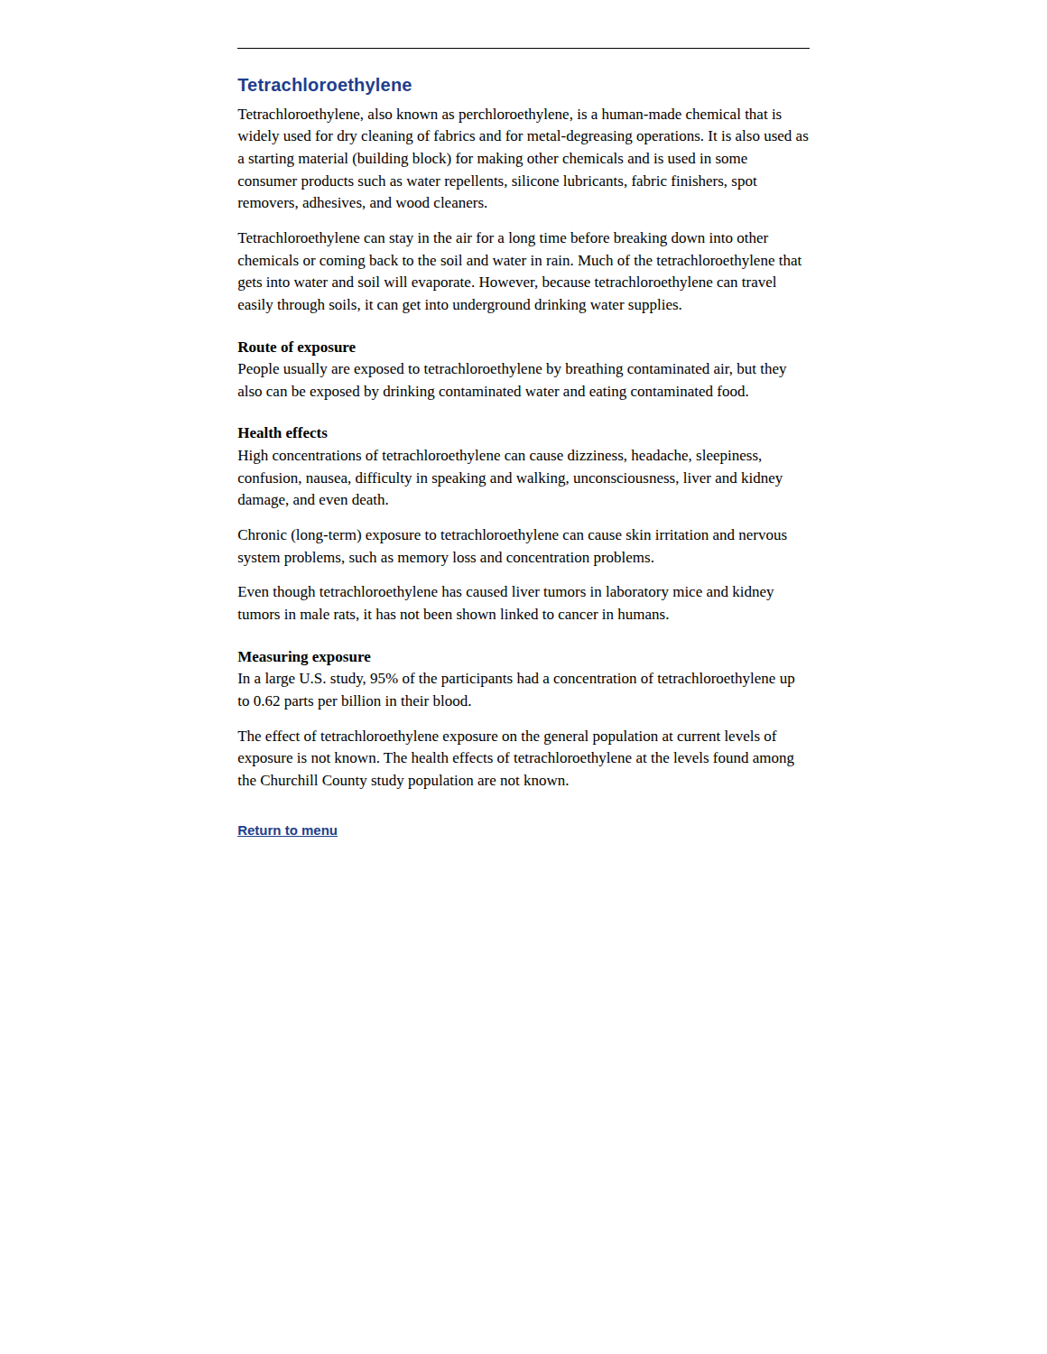Tetrachloroethylene
Tetrachloroethylene, also known as perchloroethylene, is a human-made chemical that is widely used for dry cleaning of fabrics and for metal-degreasing operations. It is also used as a starting material (building block) for making other chemicals and is used in some consumer products such as water repellents, silicone lubricants, fabric finishers, spot removers, adhesives, and wood cleaners.
Tetrachloroethylene can stay in the air for a long time before breaking down into other chemicals or coming back to the soil and water in rain. Much of the tetrachloroethylene that gets into water and soil will evaporate. However, because tetrachloroethylene can travel easily through soils, it can get into underground drinking water supplies.
Route of exposure
People usually are exposed to tetrachloroethylene by breathing contaminated air, but they also can be exposed by drinking contaminated water and eating contaminated food.
Health effects
High concentrations of tetrachloroethylene can cause dizziness, headache, sleepiness, confusion, nausea, difficulty in speaking and walking, unconsciousness, liver and kidney damage, and even death.
Chronic (long-term) exposure to tetrachloroethylene can cause skin irritation and nervous system problems, such as memory loss and concentration problems.
Even though tetrachloroethylene has caused liver tumors in laboratory mice and kidney tumors in male rats, it has not been shown linked to cancer in humans.
Measuring exposure
In a large U.S. study, 95% of the participants had a concentration of tetrachloroethylene up to 0.62 parts per billion in their blood.
The effect of tetrachloroethylene exposure on the general population at current levels of exposure is not known. The health effects of tetrachloroethylene at the levels found among the Churchill County study population are not known.
Return to menu